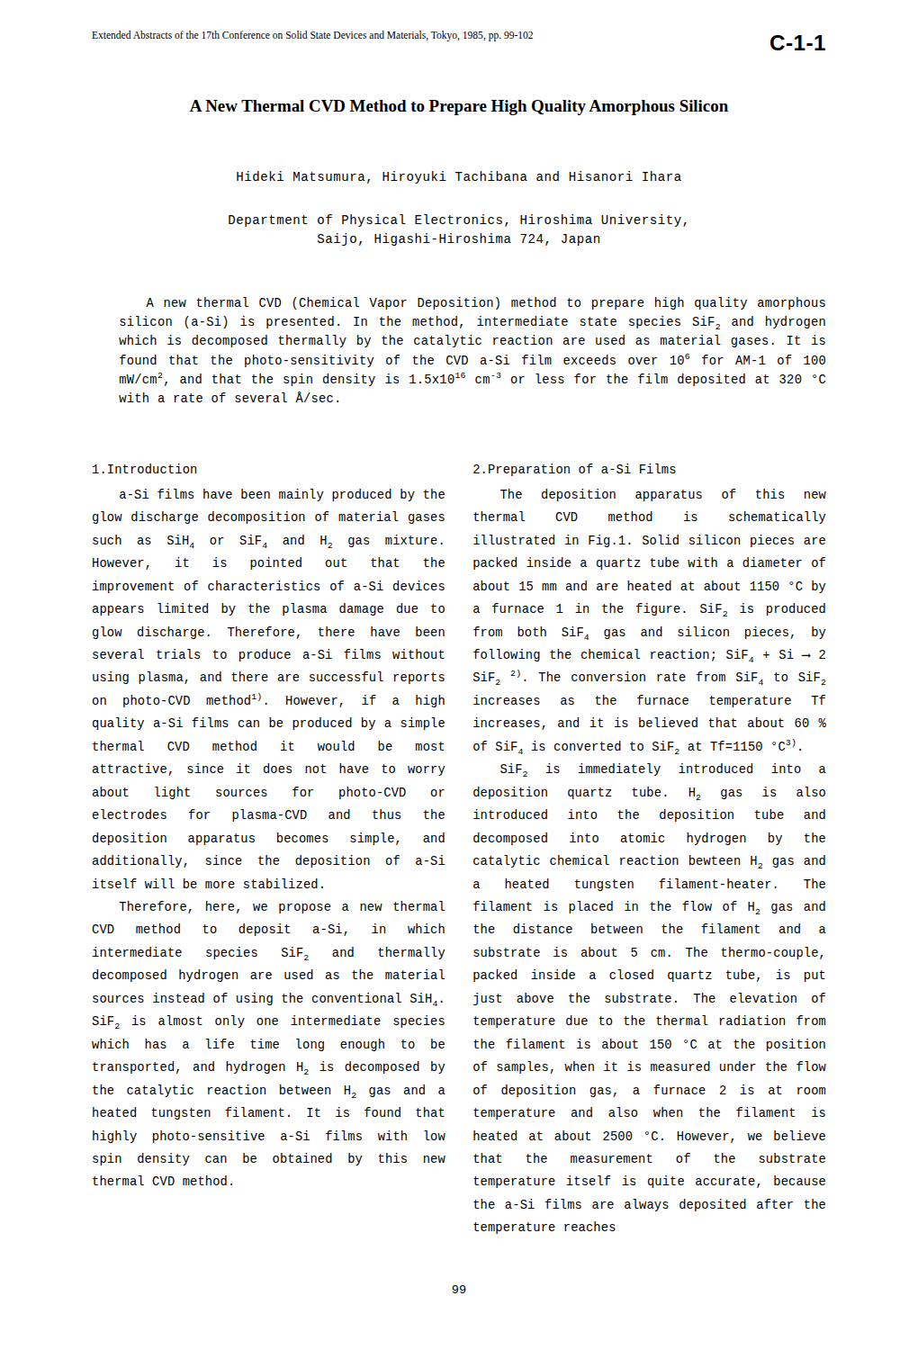Extended Abstracts of the 17th Conference on Solid State Devices and Materials, Tokyo, 1985, pp. 99-102
C-1-1
A New Thermal CVD Method to Prepare High Quality Amorphous Silicon
Hideki Matsumura, Hiroyuki Tachibana and Hisanori Ihara
Department of Physical Electronics, Hiroshima University,
Saijo, Higashi-Hiroshima 724, Japan
A new thermal CVD (Chemical Vapor Deposition) method to prepare high quality amorphous silicon (a-Si) is presented. In the method, intermediate state species SiF2 and hydrogen which is decomposed thermally by the catalytic reaction are used as material gases. It is found that the photo-sensitivity of the CVD a-Si film exceeds over 106 for AM-1 of 100 mW/cm2, and that the spin density is 1.5x1016 cm-3 or less for the film deposited at 320 °C with a rate of several Å/sec.
1.Introduction
a-Si films have been mainly produced by the glow discharge decomposition of material gases such as SiH4 or SiF4 and H2 gas mixture. However, it is pointed out that the improvement of characteristics of a-Si devices appears limited by the plasma damage due to glow discharge. Therefore, there have been several trials to produce a-Si films without using plasma, and there are successful reports on photo-CVD method1). However, if a high quality a-Si films can be produced by a simple thermal CVD method it would be most attractive, since it does not have to worry about light sources for photo-CVD or electrodes for plasma-CVD and thus the deposition apparatus becomes simple, and additionally, since the deposition of a-Si itself will be more stabilized.
Therefore, here, we propose a new thermal CVD method to deposit a-Si, in which intermediate species SiF2 and thermally decomposed hydrogen are used as the material sources instead of using the conventional SiH4. SiF2 is almost only one intermediate species which has a life time long enough to be transported, and hydrogen H2 is decomposed by the catalytic reaction between H2 gas and a heated tungsten filament. It is found that highly photo-sensitive a-Si films with low spin density can be obtained by this new thermal CVD method.
2.Preparation of a-Si Films
The deposition apparatus of this new thermal CVD method is schematically illustrated in Fig.1. Solid silicon pieces are packed inside a quartz tube with a diameter of about 15 mm and are heated at about 1150 °C by a furnace 1 in the figure. SiF2 is produced from both SiF4 gas and silicon pieces, by following the chemical reaction; SiF4 + Si ⟶ 2 SiF2 2). The conversion rate from SiF4 to SiF2 increases as the furnace temperature Tf increases, and it is believed that about 60 % of SiF4 is converted to SiF2 at Tf=1150 °C3).
SiF2 is immediately introduced into a deposition quartz tube. H2 gas is also introduced into the deposition tube and decomposed into atomic hydrogen by the catalytic chemical reaction bewteen H2 gas and a heated tungsten filament-heater. The filament is placed in the flow of H2 gas and the distance between the filament and a substrate is about 5 cm. The thermo-couple, packed inside a closed quartz tube, is put just above the substrate. The elevation of temperature due to the thermal radiation from the filament is about 150 °C at the position of samples, when it is measured under the flow of deposition gas, a furnace 2 is at room temperature and also when the filament is heated at about 2500 °C. However, we believe that the measurement of the substrate temperature itself is quite accurate, because the a-Si films are always deposited after the temperature reaches
99